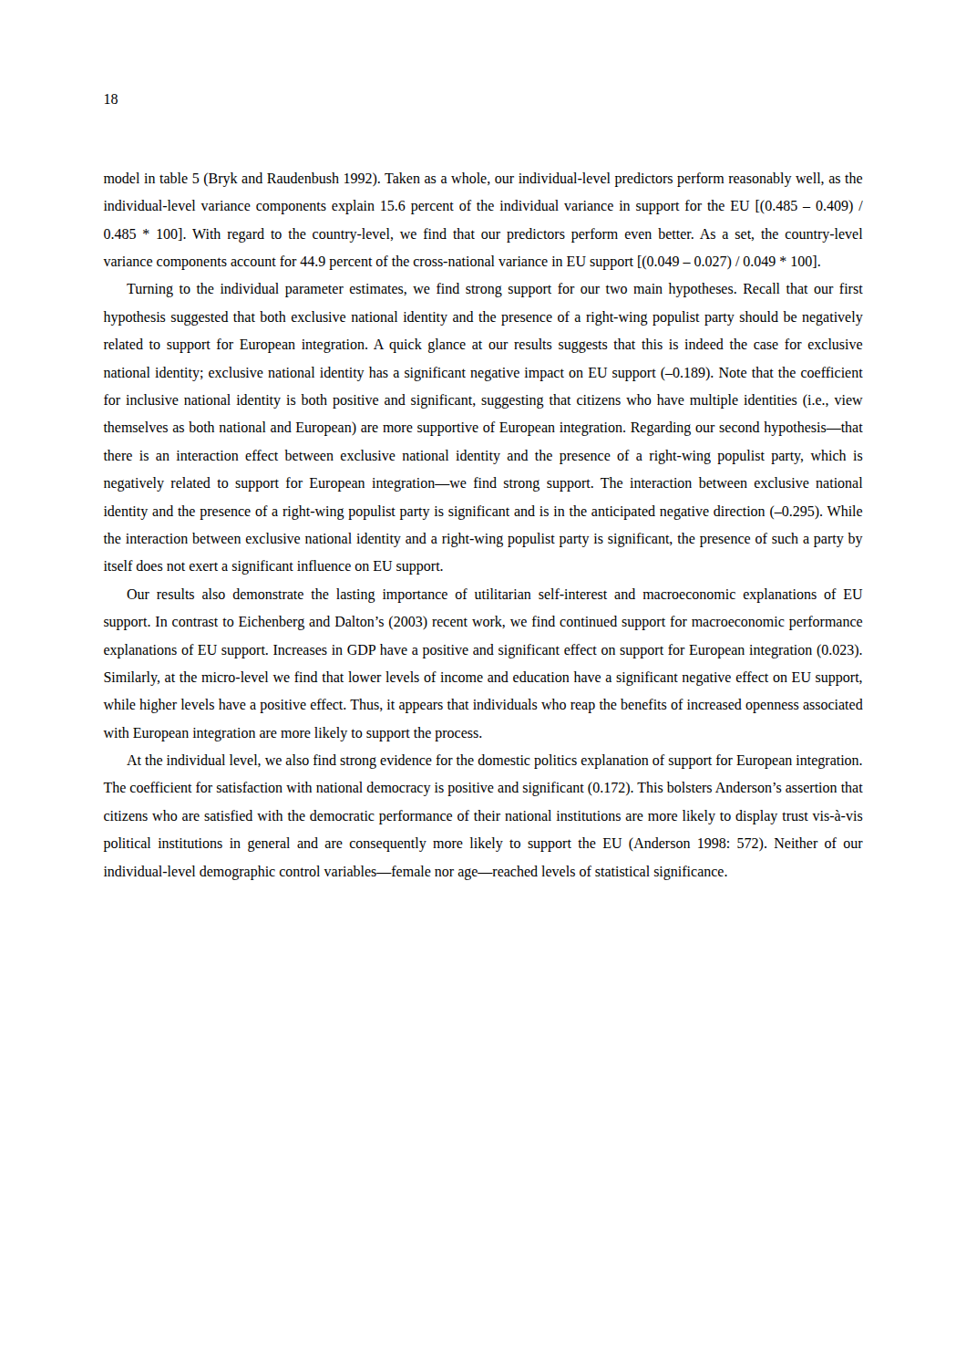18
model in table 5 (Bryk and Raudenbush 1992). Taken as a whole, our individual-level predictors perform reasonably well, as the individual-level variance components explain 15.6 percent of the individual variance in support for the EU [(0.485 – 0.409) / 0.485 * 100]. With regard to the country-level, we find that our predictors perform even better. As a set, the country-level variance components account for 44.9 percent of the cross-national variance in EU support [(0.049 – 0.027) / 0.049 * 100].
Turning to the individual parameter estimates, we find strong support for our two main hypotheses. Recall that our first hypothesis suggested that both exclusive national identity and the presence of a right-wing populist party should be negatively related to support for European integration. A quick glance at our results suggests that this is indeed the case for exclusive national identity; exclusive national identity has a significant negative impact on EU support (–0.189). Note that the coefficient for inclusive national identity is both positive and significant, suggesting that citizens who have multiple identities (i.e., view themselves as both national and European) are more supportive of European integration. Regarding our second hypothesis—that there is an interaction effect between exclusive national identity and the presence of a right-wing populist party, which is negatively related to support for European integration—we find strong support. The interaction between exclusive national identity and the presence of a right-wing populist party is significant and is in the anticipated negative direction (–0.295). While the interaction between exclusive national identity and a right-wing populist party is significant, the presence of such a party by itself does not exert a significant influence on EU support.
Our results also demonstrate the lasting importance of utilitarian self-interest and macroeconomic explanations of EU support. In contrast to Eichenberg and Dalton’s (2003) recent work, we find continued support for macroeconomic performance explanations of EU support. Increases in GDP have a positive and significant effect on support for European integration (0.023). Similarly, at the micro-level we find that lower levels of income and education have a significant negative effect on EU support, while higher levels have a positive effect. Thus, it appears that individuals who reap the benefits of increased openness associated with European integration are more likely to support the process.
At the individual level, we also find strong evidence for the domestic politics explanation of support for European integration. The coefficient for satisfaction with national democracy is positive and significant (0.172). This bolsters Anderson’s assertion that citizens who are satisfied with the democratic performance of their national institutions are more likely to display trust vis-à-vis political institutions in general and are consequently more likely to support the EU (Anderson 1998: 572). Neither of our individual-level demographic control variables—female nor age—reached levels of statistical significance.